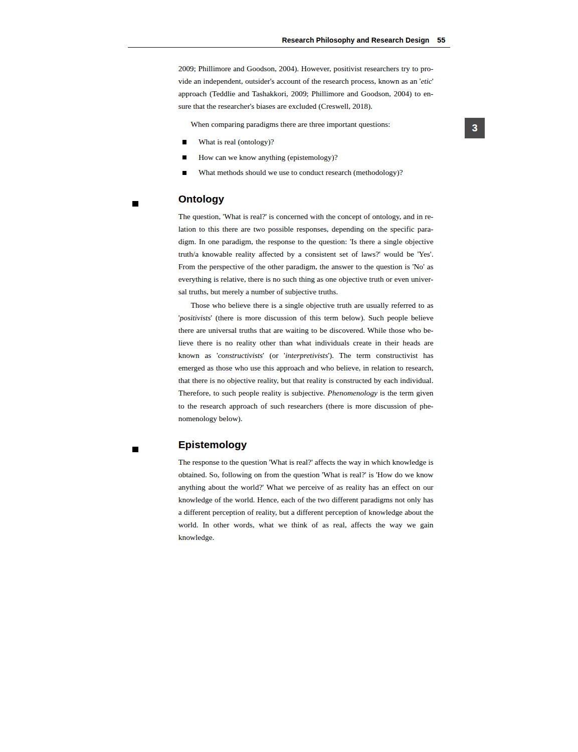Research Philosophy and Research Design 55
3
2009; Phillimore and Goodson, 2004). However, positivist researchers try to provide an independent, outsider's account of the research process, known as an 'etic' approach (Teddlie and Tashakkori, 2009; Phillimore and Goodson, 2004) to ensure that the researcher's biases are excluded (Creswell, 2018).
When comparing paradigms there are three important questions:
What is real (ontology)?
How can we know anything (epistemology)?
What methods should we use to conduct research (methodology)?
Ontology
The question, 'What is real?' is concerned with the concept of ontology, and in relation to this there are two possible responses, depending on the specific paradigm. In one paradigm, the response to the question: 'Is there a single objective truth/a knowable reality affected by a consistent set of laws?' would be 'Yes'. From the perspective of the other paradigm, the answer to the question is 'No' as everything is relative, there is no such thing as one objective truth or even universal truths, but merely a number of subjective truths.
Those who believe there is a single objective truth are usually referred to as 'positivists' (there is more discussion of this term below). Such people believe there are universal truths that are waiting to be discovered. While those who believe there is no reality other than what individuals create in their heads are known as 'constructivists' (or 'interpretivists'). The term constructivist has emerged as those who use this approach and who believe, in relation to research, that there is no objective reality, but that reality is constructed by each individual. Therefore, to such people reality is subjective. Phenomenology is the term given to the research approach of such researchers (there is more discussion of phenomenology below).
Epistemology
The response to the question 'What is real?' affects the way in which knowledge is obtained. So, following on from the question 'What is real?' is 'How do we know anything about the world?' What we perceive of as reality has an effect on our knowledge of the world. Hence, each of the two different paradigms not only has a different perception of reality, but a different perception of knowledge about the world. In other words, what we think of as real, affects the way we gain knowledge.